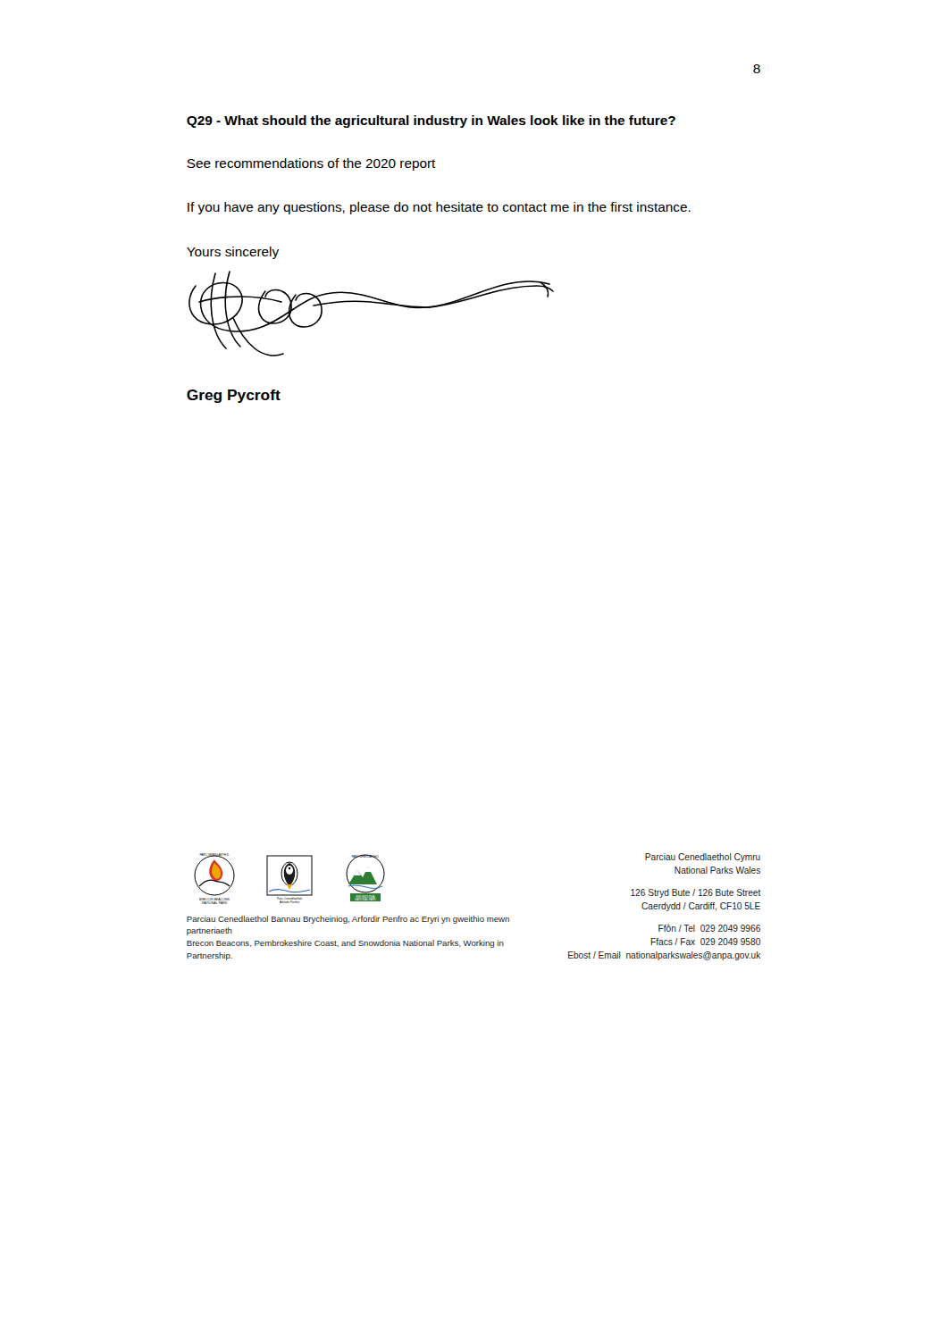8
Q29 - What should the agricultural industry in Wales look like in the future?
See recommendations of the 2020 report
If you have any questions, please do not hesitate to contact me in the first instance.
Yours sincerely
Greg Pycroft
BRECON BEACONS NATIONAL PARK PARC CENEDLAETHOL Parc Cenedlaethol Arfordir Penfro SNOWDONIA NATIONAL PARK PARC CENEDLAETHOL
Parciau Cenedlaethol Bannau Brycheiniog, Arfordir Penfro ac Eryri yn gweithio mewn partneriaeth
Brecon Beacons, Pembrokeshire Coast, and Snowdonia National Parks, Working in Partnership.
Parciau Cenedlaethol Cymru
National Parks Wales
126 Stryd Bute / 126 Bute Street
Caerdydd / Cardiff, CF10 5LE
Ffôn / Tel 029 2049 9966
Ffacs / Fax 029 2049 9580
Ebost / Email nationalparkswales@anpa.gov.uk